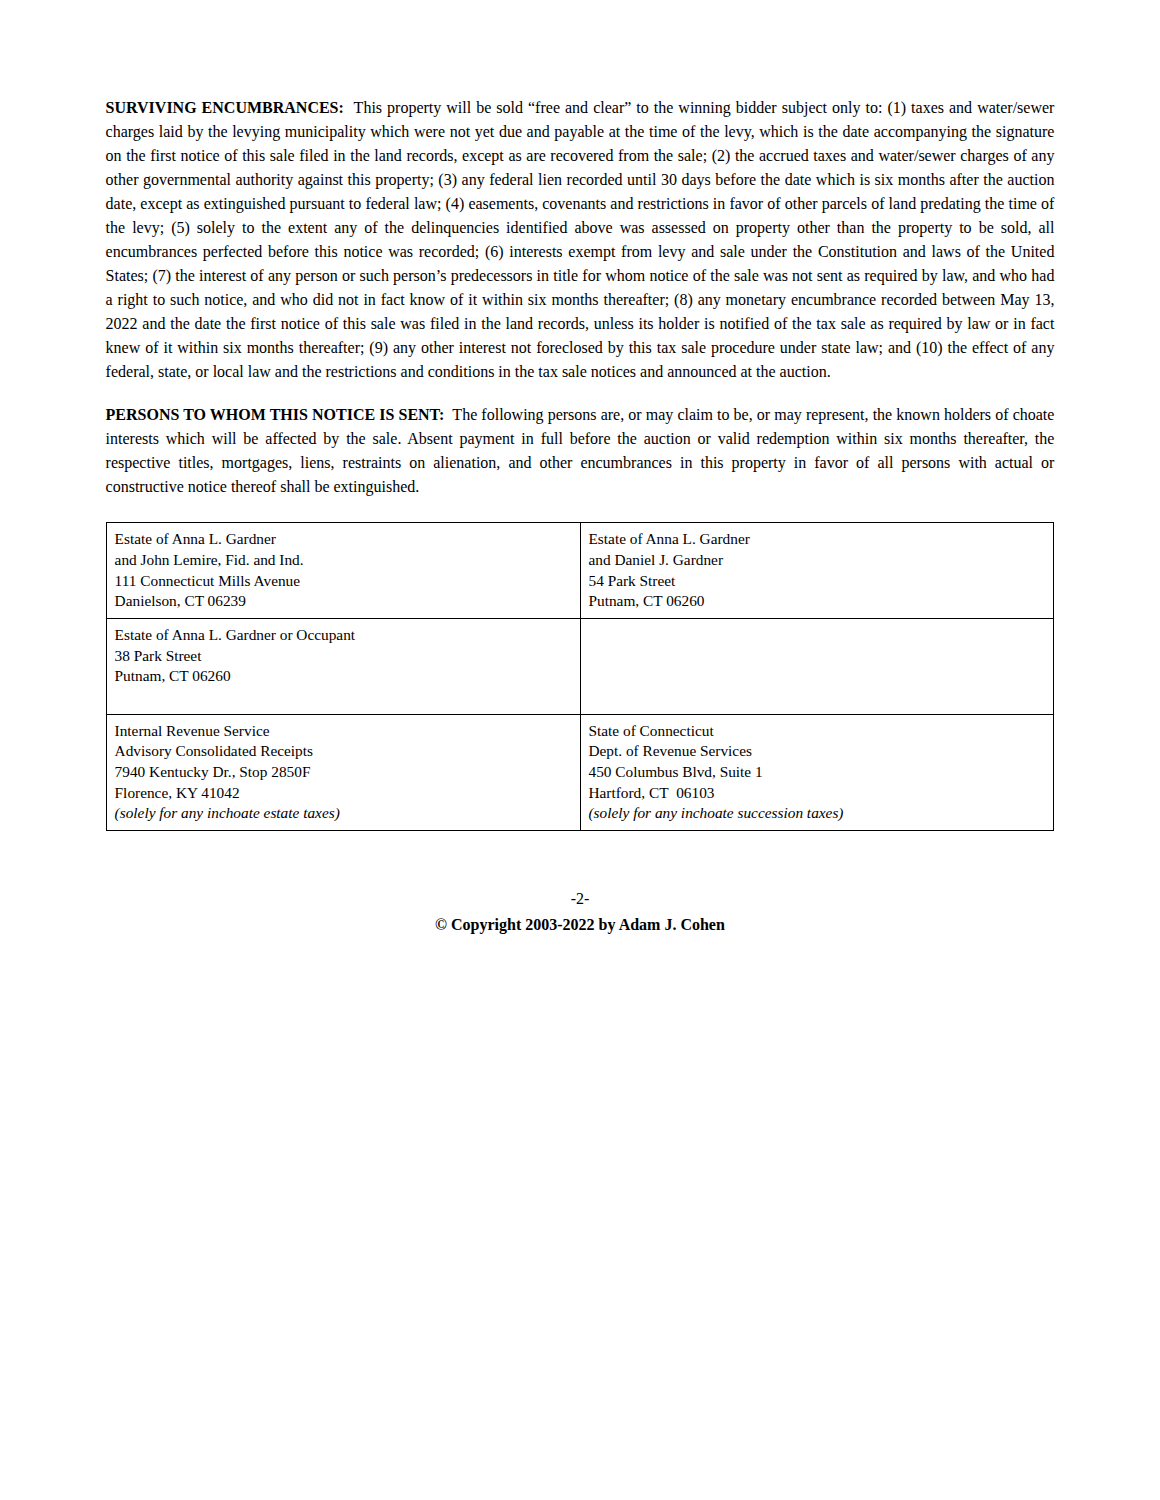SURVIVING ENCUMBRANCES: This property will be sold “free and clear” to the winning bidder subject only to: (1) taxes and water/sewer charges laid by the levying municipality which were not yet due and payable at the time of the levy, which is the date accompanying the signature on the first notice of this sale filed in the land records, except as are recovered from the sale; (2) the accrued taxes and water/sewer charges of any other governmental authority against this property; (3) any federal lien recorded until 30 days before the date which is six months after the auction date, except as extinguished pursuant to federal law; (4) easements, covenants and restrictions in favor of other parcels of land predating the time of the levy; (5) solely to the extent any of the delinquencies identified above was assessed on property other than the property to be sold, all encumbrances perfected before this notice was recorded; (6) interests exempt from levy and sale under the Constitution and laws of the United States; (7) the interest of any person or such person’s predecessors in title for whom notice of the sale was not sent as required by law, and who had a right to such notice, and who did not in fact know of it within six months thereafter; (8) any monetary encumbrance recorded between May 13, 2022 and the date the first notice of this sale was filed in the land records, unless its holder is notified of the tax sale as required by law or in fact knew of it within six months thereafter; (9) any other interest not foreclosed by this tax sale procedure under state law; and (10) the effect of any federal, state, or local law and the restrictions and conditions in the tax sale notices and announced at the auction.
PERSONS TO WHOM THIS NOTICE IS SENT: The following persons are, or may claim to be, or may represent, the known holders of choate interests which will be affected by the sale. Absent payment in full before the auction or valid redemption within six months thereafter, the respective titles, mortgages, liens, restraints on alienation, and other encumbrances in this property in favor of all persons with actual or constructive notice thereof shall be extinguished.
| Estate of Anna L. Gardner and John Lemire, Fid. and Ind. 111 Connecticut Mills Avenue Danielson, CT 06239 | Estate of Anna L. Gardner and Daniel J. Gardner 54 Park Street Putnam, CT 06260 |
| Estate of Anna L. Gardner or Occupant 38 Park Street Putnam, CT 06260 | |
| Internal Revenue Service Advisory Consolidated Receipts 7940 Kentucky Dr., Stop 2850F Florence, KY 41042 (solely for any inchoate estate taxes) | State of Connecticut Dept. of Revenue Services 450 Columbus Blvd, Suite 1 Hartford, CT 06103 (solely for any inchoate succession taxes) |
-2-
© Copyright 2003-2022 by Adam J. Cohen